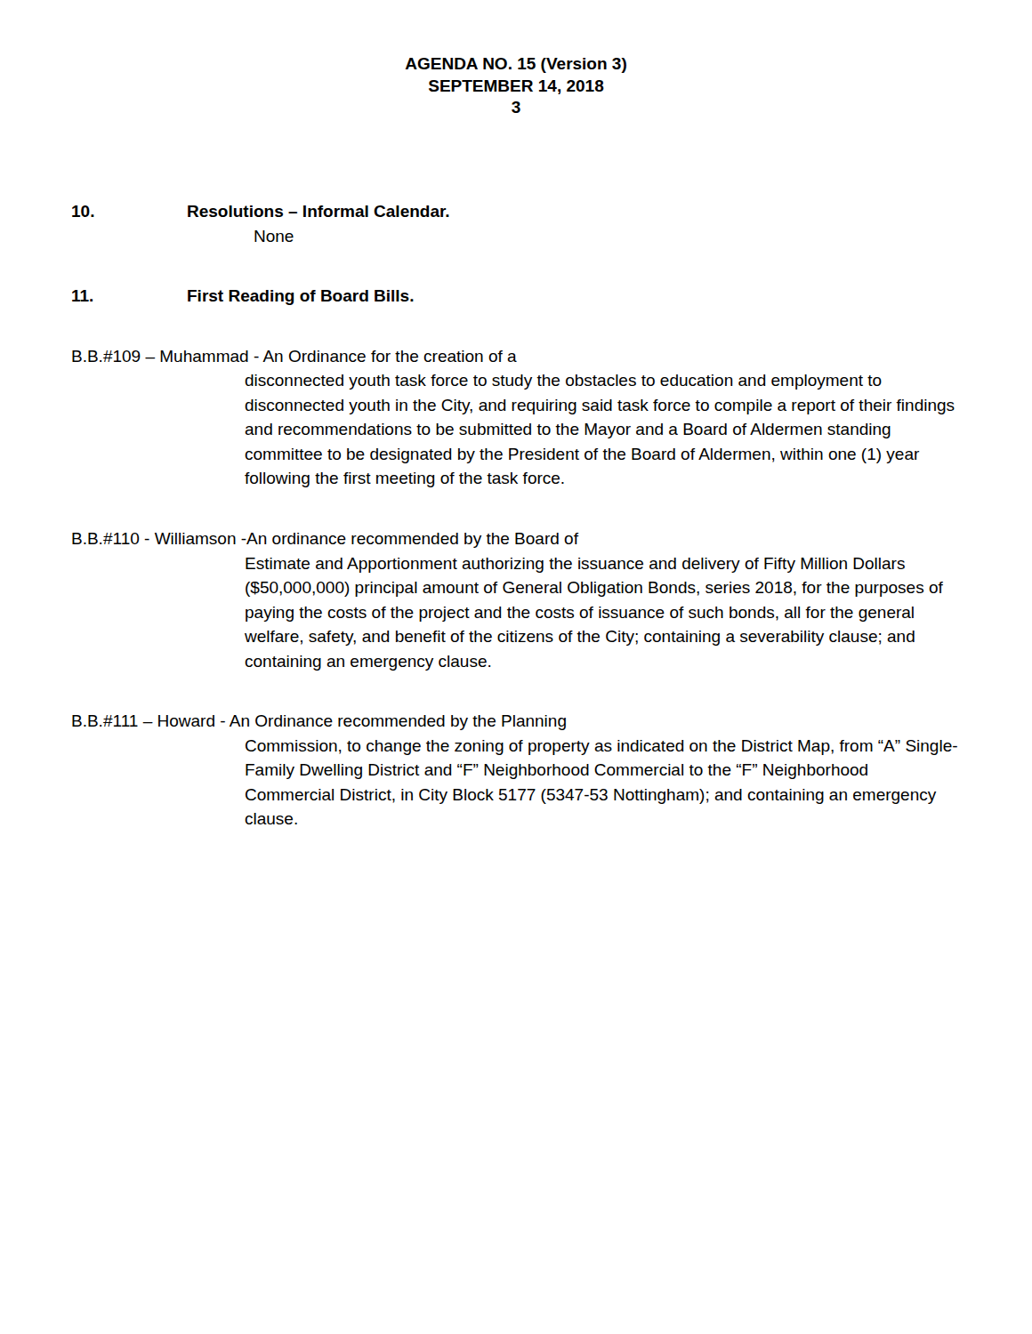AGENDA NO. 15 (Version 3) SEPTEMBER 14, 2018 3
10.
Resolutions – Informal Calendar.
None
11.
First Reading of Board Bills.
B.B.#109 – Muhammad - An Ordinance for the creation of a disconnected youth task force to study the obstacles to education and employment to disconnected youth in the City, and requiring said task force to compile a report of their findings and recommendations to be submitted to the Mayor and a Board of Aldermen standing committee to be designated by the President of the Board of Aldermen, within one (1) year following the first meeting of the task force.
B.B.#110 - Williamson -An ordinance recommended by the Board of Estimate and Apportionment authorizing the issuance and delivery of Fifty Million Dollars ($50,000,000) principal amount of General Obligation Bonds, series 2018, for the purposes of paying the costs of the project and the costs of issuance of such bonds, all for the general welfare, safety, and benefit of the citizens of the City; containing a severability clause; and containing an emergency clause.
B.B.#111 – Howard - An Ordinance recommended by the Planning Commission, to change the zoning of property as indicated on the District Map, from “A” Single-Family Dwelling District and “F” Neighborhood Commercial to the “F” Neighborhood Commercial District, in City Block 5177 (5347-53 Nottingham); and containing an emergency clause.